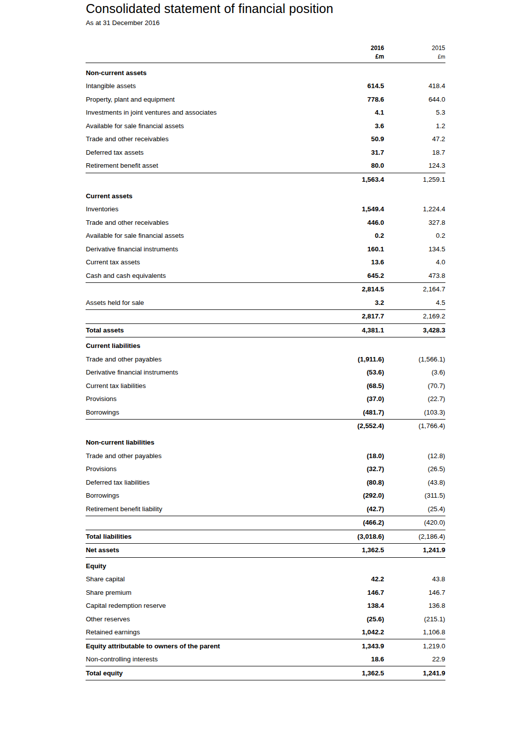Consolidated statement of financial position
As at 31 December 2016
| | 2016 £m | 2015 £m |
| --- | --- | --- |
| Non-current assets | | |
| Intangible assets | 614.5 | 418.4 |
| Property, plant and equipment | 778.6 | 644.0 |
| Investments in joint ventures and associates | 4.1 | 5.3 |
| Available for sale financial assets | 3.6 | 1.2 |
| Trade and other receivables | 50.9 | 47.2 |
| Deferred tax assets | 31.7 | 18.7 |
| Retirement benefit asset | 80.0 | 124.3 |
| | 1,563.4 | 1,259.1 |
| Current assets | | |
| Inventories | 1,549.4 | 1,224.4 |
| Trade and other receivables | 446.0 | 327.8 |
| Available for sale financial assets | 0.2 | 0.2 |
| Derivative financial instruments | 160.1 | 134.5 |
| Current tax assets | 13.6 | 4.0 |
| Cash and cash equivalents | 645.2 | 473.8 |
| | 2,814.5 | 2,164.7 |
| Assets held for sale | 3.2 | 4.5 |
| | 2,817.7 | 2,169.2 |
| Total assets | 4,381.1 | 3,428.3 |
| Current liabilities | | |
| Trade and other payables | (1,911.6) | (1,566.1) |
| Derivative financial instruments | (53.6) | (3.6) |
| Current tax liabilities | (68.5) | (70.7) |
| Provisions | (37.0) | (22.7) |
| Borrowings | (481.7) | (103.3) |
| | (2,552.4) | (1,766.4) |
| Non-current liabilities | | |
| Trade and other payables | (18.0) | (12.8) |
| Provisions | (32.7) | (26.5) |
| Deferred tax liabilities | (80.8) | (43.8) |
| Borrowings | (292.0) | (311.5) |
| Retirement benefit liability | (42.7) | (25.4) |
| | (466.2) | (420.0) |
| Total liabilities | (3,018.6) | (2,186.4) |
| Net assets | 1,362.5 | 1,241.9 |
| Equity | | |
| Share capital | 42.2 | 43.8 |
| Share premium | 146.7 | 146.7 |
| Capital redemption reserve | 138.4 | 136.8 |
| Other reserves | (25.6) | (215.1) |
| Retained earnings | 1,042.2 | 1,106.8 |
| Equity attributable to owners of the parent | 1,343.9 | 1,219.0 |
| Non-controlling interests | 18.6 | 22.9 |
| Total equity | 1,362.5 | 1,241.9 |